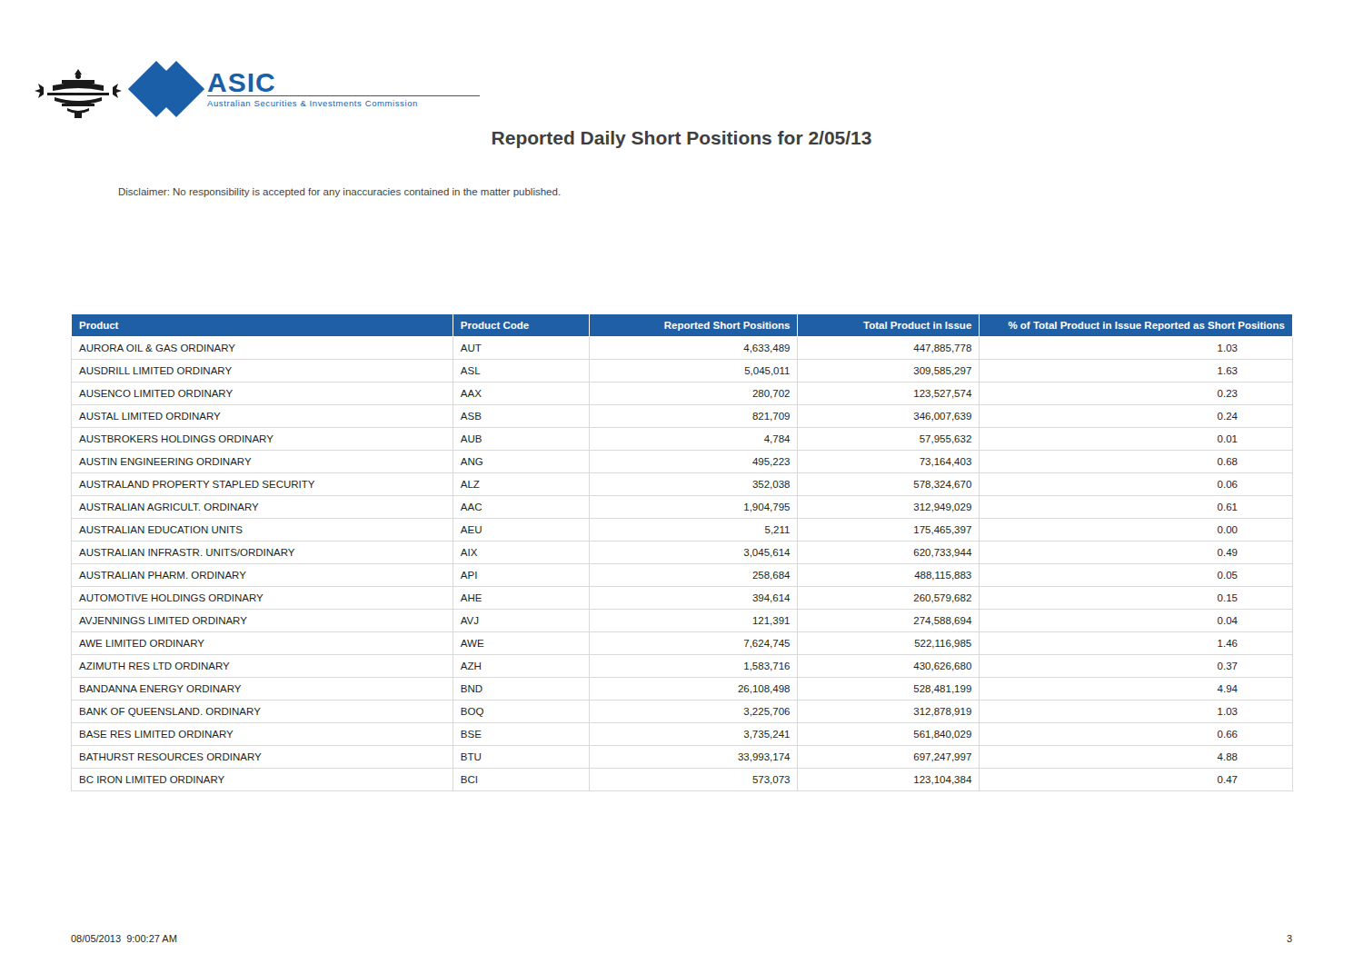ASIC
Australian Securities & Investments Commission
Reported Daily Short Positions for 2/05/13
Disclaimer: No responsibility is accepted for any inaccuracies contained in the matter published.
| Product | Product Code | Reported Short Positions | Total Product in Issue | % of Total Product in Issue Reported as Short Positions |
| --- | --- | --- | --- | --- |
| AURORA OIL & GAS ORDINARY | AUT | 4,633,489 | 447,885,778 | 1.03 |
| AUSDRILL LIMITED ORDINARY | ASL | 5,045,011 | 309,585,297 | 1.63 |
| AUSENCO LIMITED ORDINARY | AAX | 280,702 | 123,527,574 | 0.23 |
| AUSTAL LIMITED ORDINARY | ASB | 821,709 | 346,007,639 | 0.24 |
| AUSTBROKERS HOLDINGS ORDINARY | AUB | 4,784 | 57,955,632 | 0.01 |
| AUSTIN ENGINEERING ORDINARY | ANG | 495,223 | 73,164,403 | 0.68 |
| AUSTRALAND PROPERTY STAPLED SECURITY | ALZ | 352,038 | 578,324,670 | 0.06 |
| AUSTRALIAN AGRICULT. ORDINARY | AAC | 1,904,795 | 312,949,029 | 0.61 |
| AUSTRALIAN EDUCATION UNITS | AEU | 5,211 | 175,465,397 | 0.00 |
| AUSTRALIAN INFRASTR. UNITS/ORDINARY | AIX | 3,045,614 | 620,733,944 | 0.49 |
| AUSTRALIAN PHARM. ORDINARY | API | 258,684 | 488,115,883 | 0.05 |
| AUTOMOTIVE HOLDINGS ORDINARY | AHE | 394,614 | 260,579,682 | 0.15 |
| AVJENNINGS LIMITED ORDINARY | AVJ | 121,391 | 274,588,694 | 0.04 |
| AWE LIMITED ORDINARY | AWE | 7,624,745 | 522,116,985 | 1.46 |
| AZIMUTH RES LTD ORDINARY | AZH | 1,583,716 | 430,626,680 | 0.37 |
| BANDANNA ENERGY ORDINARY | BND | 26,108,498 | 528,481,199 | 4.94 |
| BANK OF QUEENSLAND. ORDINARY | BOQ | 3,225,706 | 312,878,919 | 1.03 |
| BASE RES LIMITED ORDINARY | BSE | 3,735,241 | 561,840,029 | 0.66 |
| BATHURST RESOURCES ORDINARY | BTU | 33,993,174 | 697,247,997 | 4.88 |
| BC IRON LIMITED ORDINARY | BCI | 573,073 | 123,104,384 | 0.47 |
08/05/2013 9:00:27 AM
3